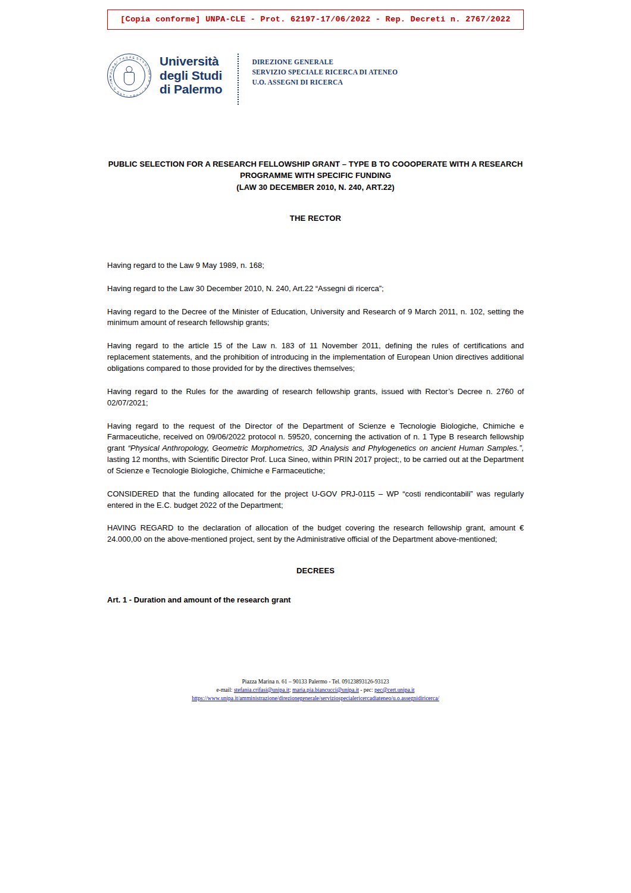[Copia conforme] UNPA-CLE - Prot. 62197-17/06/2022 - Rep. Decreti n. 2767/2022
P A N O R M I T A N A E S T V D I O R V M V N I V E R S I T A S S I C V L
Università
degli Studi
di Palermo
DIREZIONE GENERALE
SERVIZIO SPECIALE RICERCA DI ATENEO
U.O. ASSEGNI DI RICERCA
PUBLIC SELECTION FOR A RESEARCH FELLOWSHIP GRANT – TYPE B TO COOOPERATE WITH A RESEARCH PROGRAMME WITH SPECIFIC FUNDING
(LAW 30 DECEMBER 2010, N. 240, ART.22)
THE RECTOR
Having regard to the Law 9 May 1989, n. 168;
Having regard to the Law 30 December 2010, N. 240, Art.22 “Assegni di ricerca”;
Having regard to the Decree of the Minister of Education, University and Research of 9 March 2011, n. 102, setting the minimum amount of research fellowship grants;
Having regard to the article 15 of the Law n. 183 of 11 November 2011, defining the rules of certifications and replacement statements, and the prohibition of introducing in the implementation of European Union directives additional obligations compared to those provided for by the directives themselves;
Having regard to the Rules for the awarding of research fellowship grants, issued with Rector’s Decree n. 2760 of 02/07/2021;
Having regard to the request of the Director of the Department of Scienze e Tecnologie Biologiche, Chimiche e Farmaceutiche, received on 09/06/2022 protocol n. 59520, concerning the activation of n. 1 Type B research fellowship grant “Physical Anthropology, Geometric Morphometrics, 3D Analysis and Phylogenetics on ancient Human Samples.”, lasting 12 months, with Scientific Director Prof. Luca Sineo, within PRIN 2017 project;, to be carried out at the Department of Scienze e Tecnologie Biologiche, Chimiche e Farmaceutiche;
CONSIDERED that the funding allocated for the project U-GOV PRJ-0115 – WP “costi rendicontabili” was regularly entered in the E.C. budget 2022 of the Department;
HAVING REGARD to the declaration of allocation of the budget covering the research fellowship grant, amount € 24.000,00 on the above-mentioned project, sent by the Administrative official of the Department above-mentioned;
DECREES
Art. 1 - Duration and amount of the research grant
Piazza Marina n. 61 – 90133 Palermo - Tel. 09123893126-93123
e-mail: stefania.crifasi@unipa.it; maria.pia.biancucci@unipa.it - pec: pec@cert.unipa.it
https://www.unipa.it/amministrazione/direzionegenerale/serviziospecialericercadiateneo/u.o.assegnidiricerca/